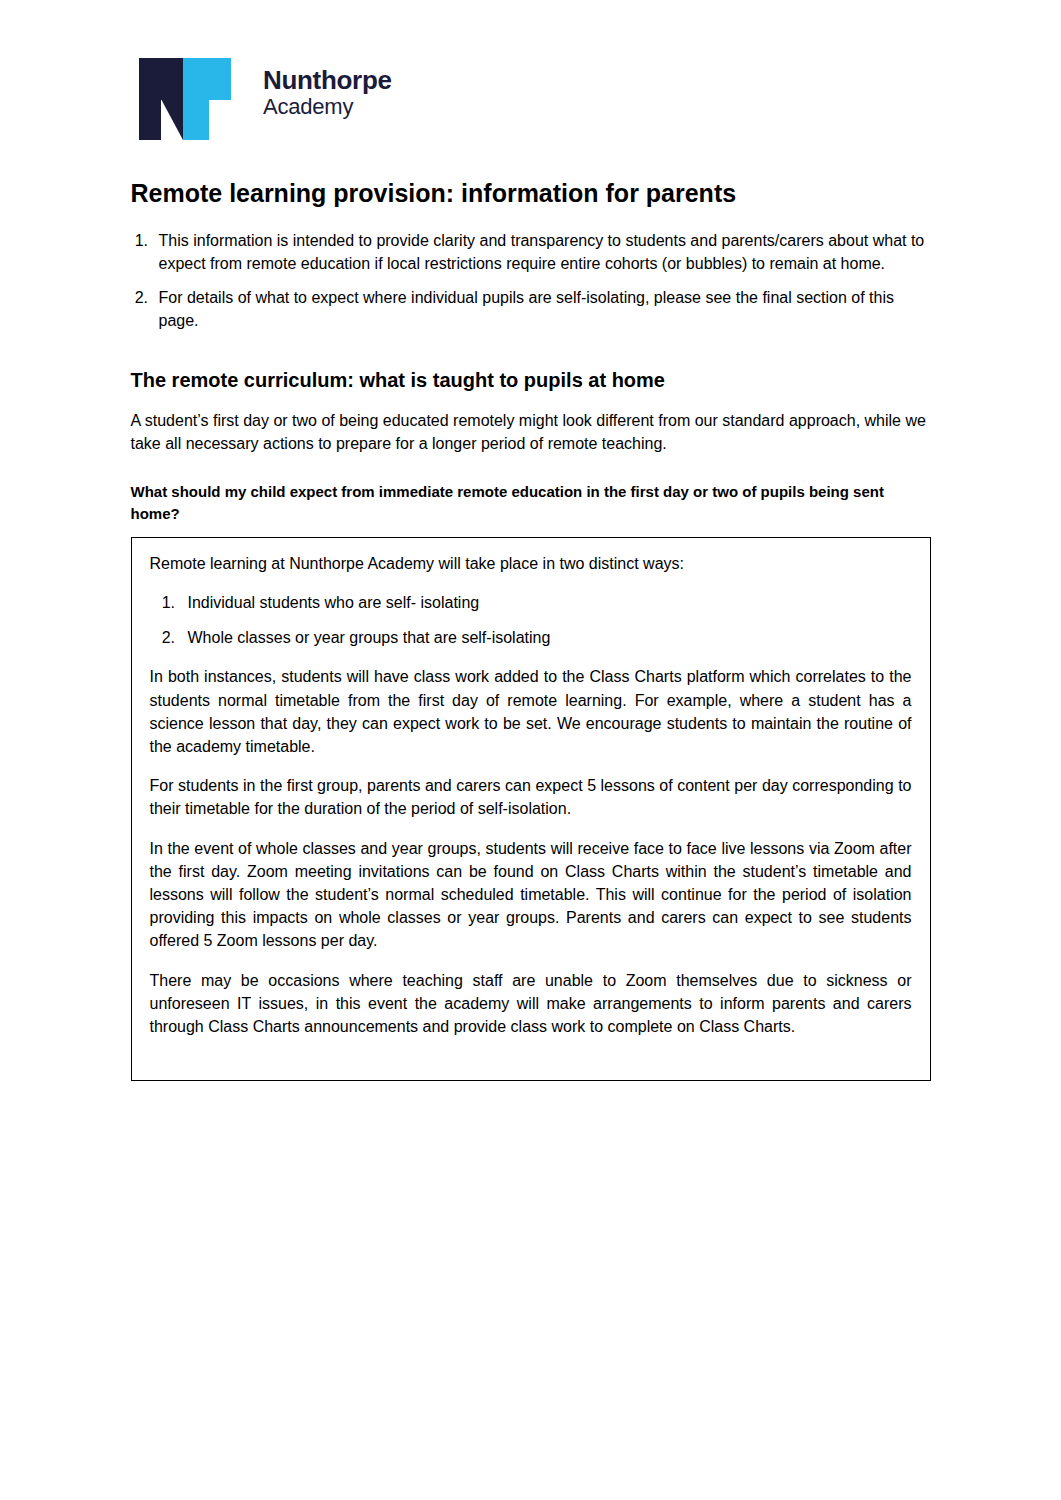Nunthorpe
Academy
Remote learning provision: information for parents
This information is intended to provide clarity and transparency to students and parents/carers about what to expect from remote education if local restrictions require entire cohorts (or bubbles) to remain at home.
For details of what to expect where individual pupils are self-isolating, please see the final section of this page.
The remote curriculum: what is taught to pupils at home
A student’s first day or two of being educated remotely might look different from our standard approach, while we take all necessary actions to prepare for a longer period of remote teaching.
What should my child expect from immediate remote education in the first day or two of pupils being sent home?
Remote learning at Nunthorpe Academy will take place in two distinct ways:
Individual students who are self- isolating
Whole classes or year groups that are self-isolating
In both instances, students will have class work added to the Class Charts platform which correlates to the students normal timetable from the first day of remote learning. For example, where a student has a science lesson that day, they can expect work to be set. We encourage students to maintain the routine of the academy timetable.
For students in the first group, parents and carers can expect 5 lessons of content per day corresponding to their timetable for the duration of the period of self-isolation.
In the event of whole classes and year groups, students will receive face to face live lessons via Zoom after the first day. Zoom meeting invitations can be found on Class Charts within the student’s timetable and lessons will follow the student’s normal scheduled timetable. This will continue for the period of isolation providing this impacts on whole classes or year groups. Parents and carers can expect to see students offered 5 Zoom lessons per day.
There may be occasions where teaching staff are unable to Zoom themselves due to sickness or unforeseen IT issues, in this event the academy will make arrangements to inform parents and carers through Class Charts announcements and provide class work to complete on Class Charts.